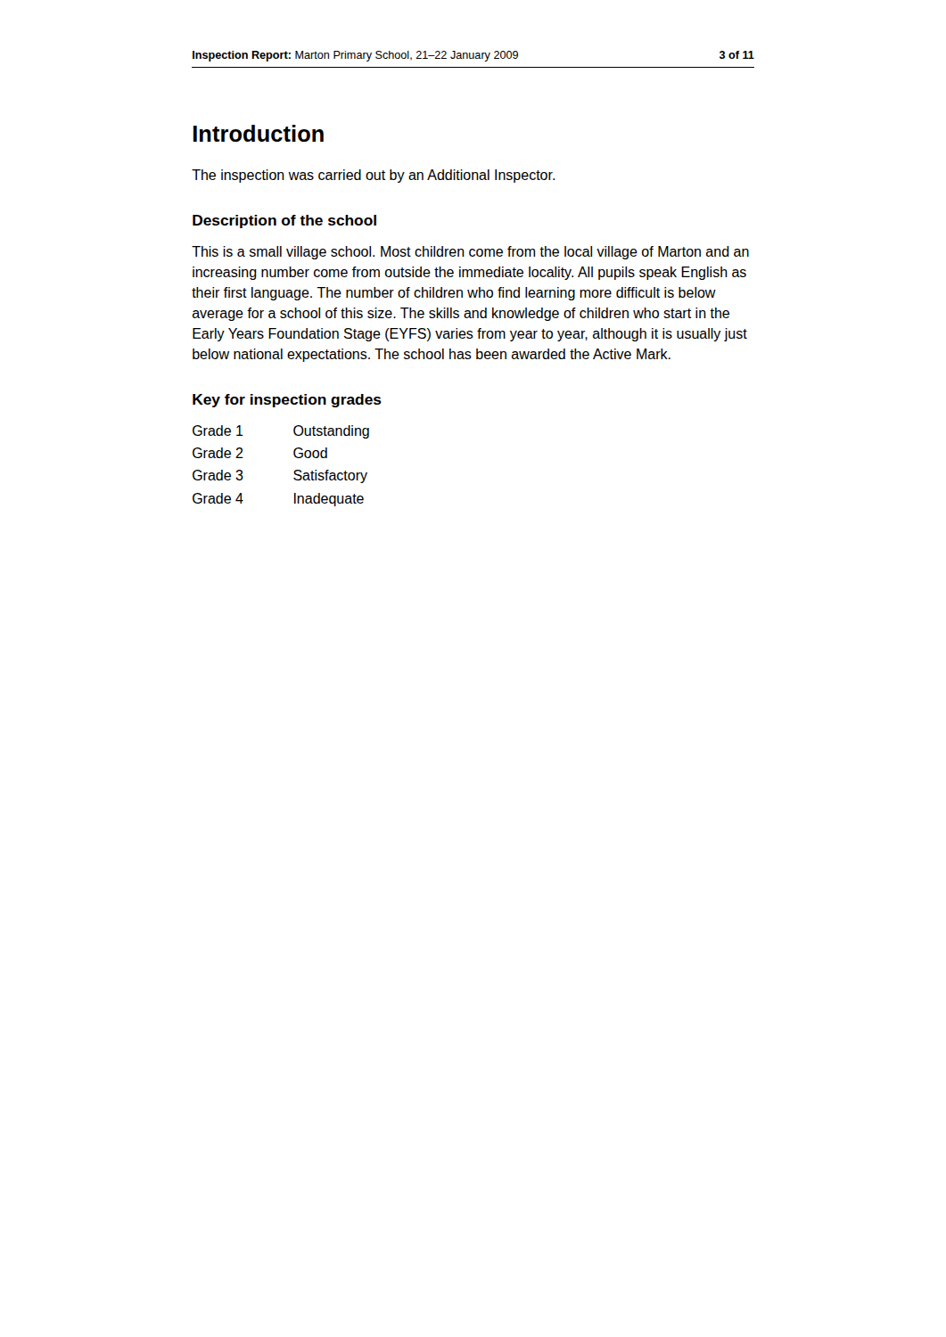Inspection Report: Marton Primary School, 21–22 January 2009
3 of 11
Introduction
The inspection was carried out by an Additional Inspector.
Description of the school
This is a small village school. Most children come from the local village of Marton and an increasing number come from outside the immediate locality. All pupils speak English as their first language. The number of children who find learning more difficult is below average for a school of this size. The skills and knowledge of children who start in the Early Years Foundation Stage (EYFS) varies from year to year, although it is usually just below national expectations. The school has been awarded the Active Mark.
Key for inspection grades
| Grade 1 | Outstanding |
| Grade 2 | Good |
| Grade 3 | Satisfactory |
| Grade 4 | Inadequate |